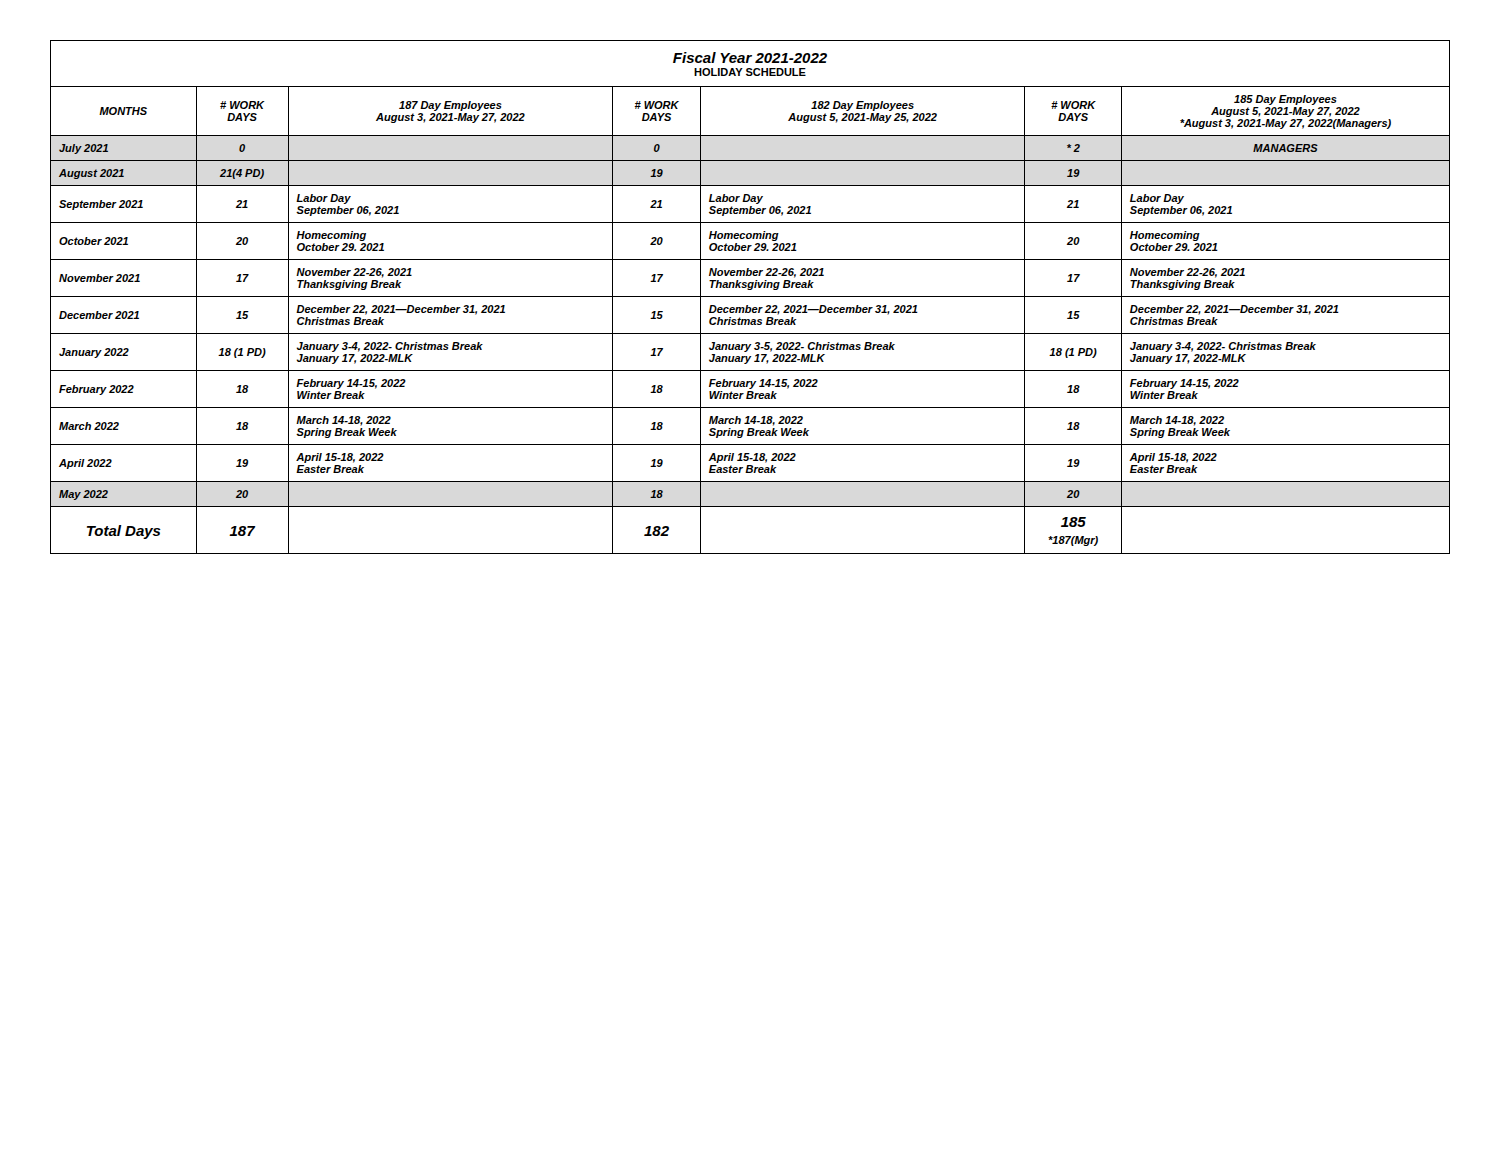| Fiscal Year 2021-2022 HOLIDAY SCHEDULE |
| MONTHS | # WORK DAYS | 187 Day Employees August 3, 2021-May 27, 2022 | # WORK DAYS | 182 Day Employees August 5, 2021-May 25, 2022 | # WORK DAYS | 185 Day Employees August 5, 2021-May 27, 2022 *August 3, 2021-May 27, 2022(Managers) |
| July 2021 | 0 | | 0 | | * 2 | MANAGERS |
| August 2021 | 21(4 PD) | | 19 | | 19 | |
| September 2021 | 21 | Labor Day September 06, 2021 | 21 | Labor Day September 06, 2021 | 21 | Labor Day September 06, 2021 |
| October 2021 | 20 | Homecoming October 29. 2021 | 20 | Homecoming October 29. 2021 | 20 | Homecoming October 29. 2021 |
| November 2021 | 17 | November 22-26, 2021 Thanksgiving Break | 17 | November 22-26, 2021 Thanksgiving Break | 17 | November 22-26, 2021 Thanksgiving Break |
| December 2021 | 15 | December 22, 2021—December 31, 2021 Christmas Break | 15 | December 22, 2021—December 31, 2021 Christmas Break | 15 | December 22, 2021—December 31, 2021 Christmas Break |
| January 2022 | 18 (1 PD) | January 3-4, 2022- Christmas Break January 17, 2022-MLK | 17 | January 3-5, 2022- Christmas Break January 17, 2022-MLK | 18 (1 PD) | January 3-4, 2022- Christmas Break January 17, 2022-MLK |
| February 2022 | 18 | February 14-15, 2022 Winter Break | 18 | February 14-15, 2022 Winter Break | 18 | February 14-15, 2022 Winter Break |
| March 2022 | 18 | March 14-18, 2022 Spring Break Week | 18 | March 14-18, 2022 Spring Break Week | 18 | March 14-18, 2022 Spring Break Week |
| April 2022 | 19 | April 15-18, 2022 Easter Break | 19 | April 15-18, 2022 Easter Break | 19 | April 15-18, 2022 Easter Break |
| May 2022 | 20 | | 18 | | 20 | |
| Total Days | 187 | | 182 | | 185 *187(Mgr) | |